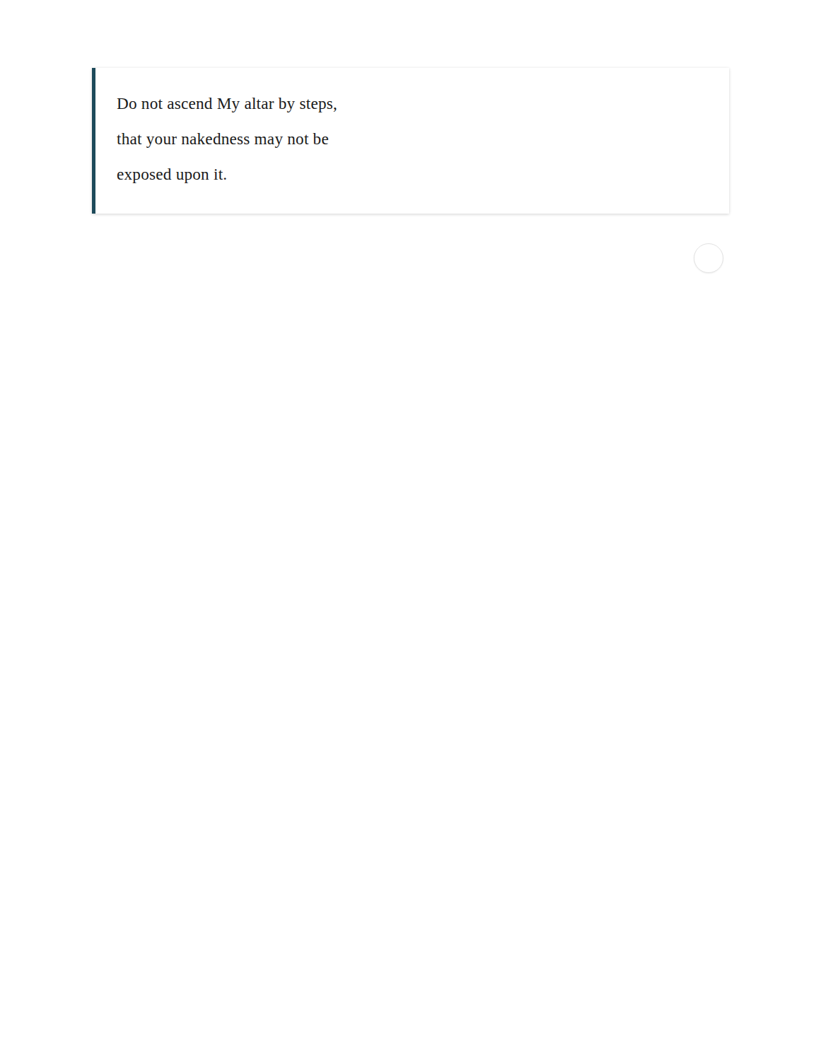Do not ascend My altar by steps, that your nakedness may not be exposed upon it.